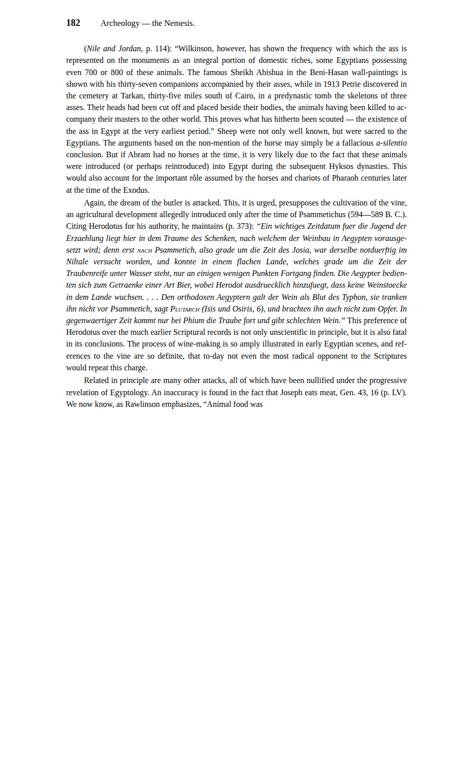182 Archeology — the Nemesis.
(Nile and Jordan, p. 114): “Wilkinson, however, has shown the frequency with which the ass is represented on the monuments as an integral portion of domestic riches, some Egyptians possessing even 700 or 800 of these animals. The famous Sheikh Abishua in the Beni-Hasan wall-paintings is shown with his thirty-seven companions accompanied by their asses, while in 1913 Petrie discovered in the cemetery at Tarkan, thirty-five miles south of Cairo, in a predynastic tomb the skeletons of three asses. Their heads had been cut off and placed beside their bodies, the animals having been killed to accompany their masters to the other world. This proves what has hitherto been scouted — the existence of the ass in Egypt at the very earliest period.” Sheep were not only well known, but were sacred to the Egyptians. The arguments based on the non-mention of the horse may simply be a fallacious a-silentio conclusion. But if Abram had no horses at the time, it is very likely due to the fact that these animals were introduced (or perhaps reintroduced) into Egypt during the subsequent Hyksos dynasties. This would also account for the important rôle assumed by the horses and chariots of Pharaoh centuries later at the time of the Exodus.
Again, the dream of the butler is attacked. This, it is urged, presupposes the cultivation of the vine, an agricultural development allegedly introduced only after the time of Psammetichus (594—589 B. C.). Citing Herodotus for his authority, he maintains (p. 373): “Ein wichtiges Zeitdatum fuer die Jugend der Erzaehlung liegt hier in dem Traume des Schenken, nach welchem der Weinbau in Aegypten vorausgesetzt wird; denn erst nach Psammetich, also grade um die Zeit des Josia, war derselbe notduerftig im Niltale versucht worden, und konnte in einem flachen Lande, welches grade um die Zeit der Traubenreife unter Wasser steht, nur an einigen wenigen Punkten Fortgang finden. Die Aegypter bedienten sich zum Getraenke einer Art Bier, wobei Herodot ausdruecklich hinzufuegt, dass keine Weinstoecke in dem Lande wuchsen. . . . Den orthodoxen Aegyptern galt der Wein als Blut des Typhon, sie tranken ihn nicht vor Psammetich, sagt Plutarch (Isis und Osiris, 6), und brachten ihn auch nicht zum Opfer. In gegenwaertiger Zeit kommt nur bei Phium die Traube fort und gibt schlechten Wein.” This preference of Herodotus over the much earlier Scriptural records is not only unscientific in principle, but it is also fatal in its conclusions. The process of wine-making is so amply illustrated in early Egyptian scenes, and references to the vine are so definite, that to-day not even the most radical opponent to the Scriptures would repeat this charge.
Related in principle are many other attacks, all of which have been nullified under the progressive revelation of Egyptology. An inaccuracy is found in the fact that Joseph eats meat, Gen. 43, 16 (p. LV). We now know, as Rawlinson emphasizes, “Animal food was